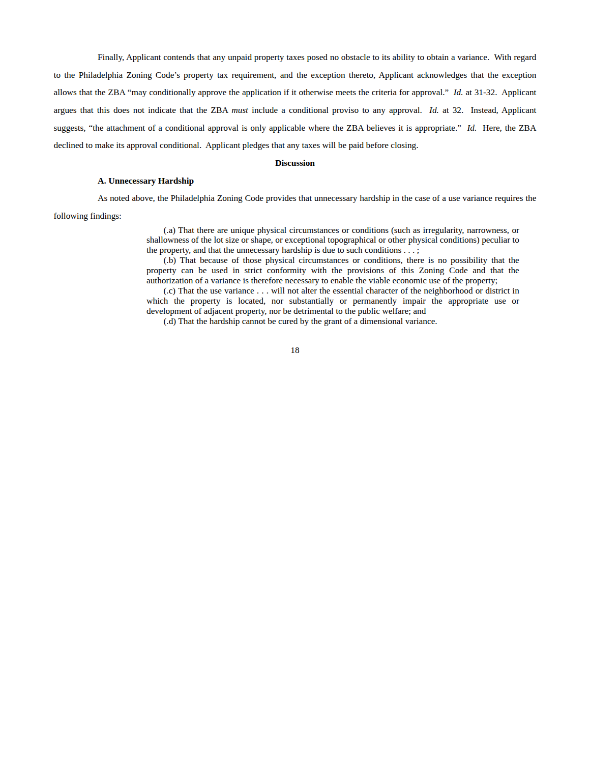Finally, Applicant contends that any unpaid property taxes posed no obstacle to its ability to obtain a variance. With regard to the Philadelphia Zoning Code’s property tax requirement, and the exception thereto, Applicant acknowledges that the exception allows that the ZBA “may conditionally approve the application if it otherwise meets the criteria for approval.” Id. at 31-32. Applicant argues that this does not indicate that the ZBA must include a conditional proviso to any approval. Id. at 32. Instead, Applicant suggests, “the attachment of a conditional approval is only applicable where the ZBA believes it is appropriate.” Id. Here, the ZBA declined to make its approval conditional. Applicant pledges that any taxes will be paid before closing.
Discussion
A. Unnecessary Hardship
As noted above, the Philadelphia Zoning Code provides that unnecessary hardship in the case of a use variance requires the following findings:
(.a) That there are unique physical circumstances or conditions (such as irregularity, narrowness, or shallowness of the lot size or shape, or exceptional topographical or other physical conditions) peculiar to the property, and that the unnecessary hardship is due to such conditions . . . ;
(.b) That because of those physical circumstances or conditions, there is no possibility that the property can be used in strict conformity with the provisions of this Zoning Code and that the authorization of a variance is therefore necessary to enable the viable economic use of the property;
(.c) That the use variance . . . will not alter the essential character of the neighborhood or district in which the property is located, nor substantially or permanently impair the appropriate use or development of adjacent property, nor be detrimental to the public welfare; and
(.d) That the hardship cannot be cured by the grant of a dimensional variance.
18